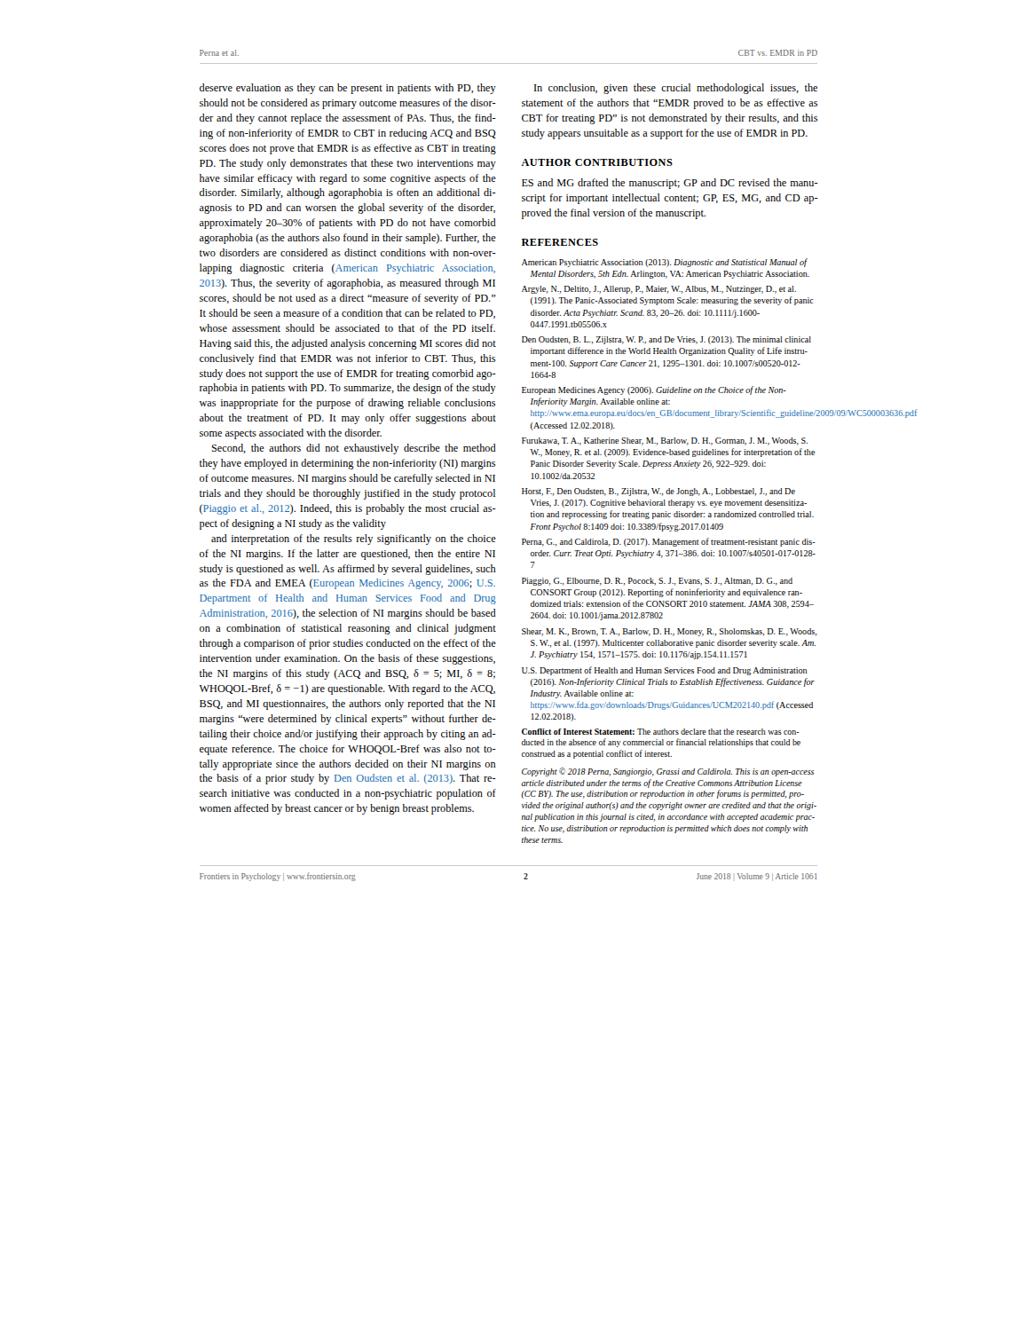Perna et al.
CBT vs. EMDR in PD
deserve evaluation as they can be present in patients with PD, they should not be considered as primary outcome measures of the disorder and they cannot replace the assessment of PAs. Thus, the finding of non-inferiority of EMDR to CBT in reducing ACQ and BSQ scores does not prove that EMDR is as effective as CBT in treating PD. The study only demonstrates that these two interventions may have similar efficacy with regard to some cognitive aspects of the disorder. Similarly, although agoraphobia is often an additional diagnosis to PD and can worsen the global severity of the disorder, approximately 20–30% of patients with PD do not have comorbid agoraphobia (as the authors also found in their sample). Further, the two disorders are considered as distinct conditions with non-overlapping diagnostic criteria (American Psychiatric Association, 2013). Thus, the severity of agoraphobia, as measured through MI scores, should be not used as a direct “measure of severity of PD.” It should be seen a measure of a condition that can be related to PD, whose assessment should be associated to that of the PD itself. Having said this, the adjusted analysis concerning MI scores did not conclusively find that EMDR was not inferior to CBT. Thus, this study does not support the use of EMDR for treating comorbid agoraphobia in patients with PD. To summarize, the design of the study was inappropriate for the purpose of drawing reliable conclusions about the treatment of PD. It may only offer suggestions about some aspects associated with the disorder.
Second, the authors did not exhaustively describe the method they have employed in determining the non-inferiority (NI) margins of outcome measures. NI margins should be carefully selected in NI trials and they should be thoroughly justified in the study protocol (Piaggio et al., 2012). Indeed, this is probably the most crucial aspect of designing a NI study as the validity
and interpretation of the results rely significantly on the choice of the NI margins. If the latter are questioned, then the entire NI study is questioned as well. As affirmed by several guidelines, such as the FDA and EMEA (European Medicines Agency, 2006; U.S. Department of Health and Human Services Food and Drug Administration, 2016), the selection of NI margins should be based on a combination of statistical reasoning and clinical judgment through a comparison of prior studies conducted on the effect of the intervention under examination. On the basis of these suggestions, the NI margins of this study (ACQ and BSQ, δ = 5; MI, δ = 8; WHOQOL-Bref, δ = −1) are questionable. With regard to the ACQ, BSQ, and MI questionnaires, the authors only reported that the NI margins “were determined by clinical experts” without further detailing their choice and/or justifying their approach by citing an adequate reference. The choice for WHOQOL-Bref was also not totally appropriate since the authors decided on their NI margins on the basis of a prior study by Den Oudsten et al. (2013). That research initiative was conducted in a non-psychiatric population of women affected by breast cancer or by benign breast problems.
In conclusion, given these crucial methodological issues, the statement of the authors that “EMDR proved to be as effective as CBT for treating PD” is not demonstrated by their results, and this study appears unsuitable as a support for the use of EMDR in PD.
Author Contributions
ES and MG drafted the manuscript; GP and DC revised the manuscript for important intellectual content; GP, ES, MG, and CD approved the final version of the manuscript.
References
American Psychiatric Association (2013). Diagnostic and Statistical Manual of Mental Disorders, 5th Edn. Arlington, VA: American Psychiatric Association.
Argyle, N., Deltito, J., Allerup, P., Maier, W., Albus, M., Nutzinger, D., et al. (1991). The Panic-Associated Symptom Scale: measuring the severity of panic disorder. Acta Psychiatr. Scand. 83, 20–26. doi: 10.1111/j.1600-0447.1991.tb05506.x
Den Oudsten, B. L., Zijlstra, W. P., and De Vries, J. (2013). The minimal clinical important difference in the World Health Organization Quality of Life instrument-100. Support Care Cancer 21, 1295–1301. doi: 10.1007/s00520-012-1664-8
European Medicines Agency (2006). Guideline on the Choice of the Non-Inferiority Margin. Available online at: http://www.ema.europa.eu/docs/en_GB/document_library/Scientific_guideline/2009/09/WC500003636.pdf (Accessed 12.02.2018).
Furukawa, T. A., Katherine Shear, M., Barlow, D. H., Gorman, J. M., Woods, S. W., Money, R. et al. (2009). Evidence-based guidelines for interpretation of the Panic Disorder Severity Scale. Depress Anxiety 26, 922–929. doi: 10.1002/da.20532
Horst, F., Den Oudsten, B., Zijlstra, W., de Jongh, A., Lobbestael, J., and De Vries, J. (2017). Cognitive behavioral therapy vs. eye movement desensitization and reprocessing for treating panic disorder: a randomized controlled trial. Front Psychol 8:1409 doi: 10.3389/fpsyg.2017.01409
Perna, G., and Caldirola, D. (2017). Management of treatment-resistant panic disorder. Curr. Treat Opti. Psychiatry 4, 371–386. doi: 10.1007/s40501-017-0128-7
Piaggio, G., Elbourne, D. R., Pocock, S. J., Evans, S. J., Altman, D. G., and CONSORT Group (2012). Reporting of noninferiority and equivalence randomized trials: extension of the CONSORT 2010 statement. JAMA 308, 2594–2604. doi: 10.1001/jama.2012.87802
Shear, M. K., Brown, T. A., Barlow, D. H., Money, R., Sholomskas, D. E., Woods, S. W., et al. (1997). Multicenter collaborative panic disorder severity scale. Am. J. Psychiatry 154, 1571–1575. doi: 10.1176/ajp.154.11.1571
U.S. Department of Health and Human Services Food and Drug Administration (2016). Non-Inferiority Clinical Trials to Establish Effectiveness. Guidance for Industry. Available online at: https://www.fda.gov/downloads/Drugs/Guidances/UCM202140.pdf (Accessed 12.02.2018).
Conflict of Interest Statement: The authors declare that the research was conducted in the absence of any commercial or financial relationships that could be construed as a potential conflict of interest.
Copyright © 2018 Perna, Sangiorgio, Grassi and Caldirola. This is an open-access article distributed under the terms of the Creative Commons Attribution License (CC BY). The use, distribution or reproduction in other forums is permitted, provided the original author(s) and the copyright owner are credited and that the original publication in this journal is cited, in accordance with accepted academic practice. No use, distribution or reproduction is permitted which does not comply with these terms.
Frontiers in Psychology | www.frontiersin.org
2
June 2018 | Volume 9 | Article 1061